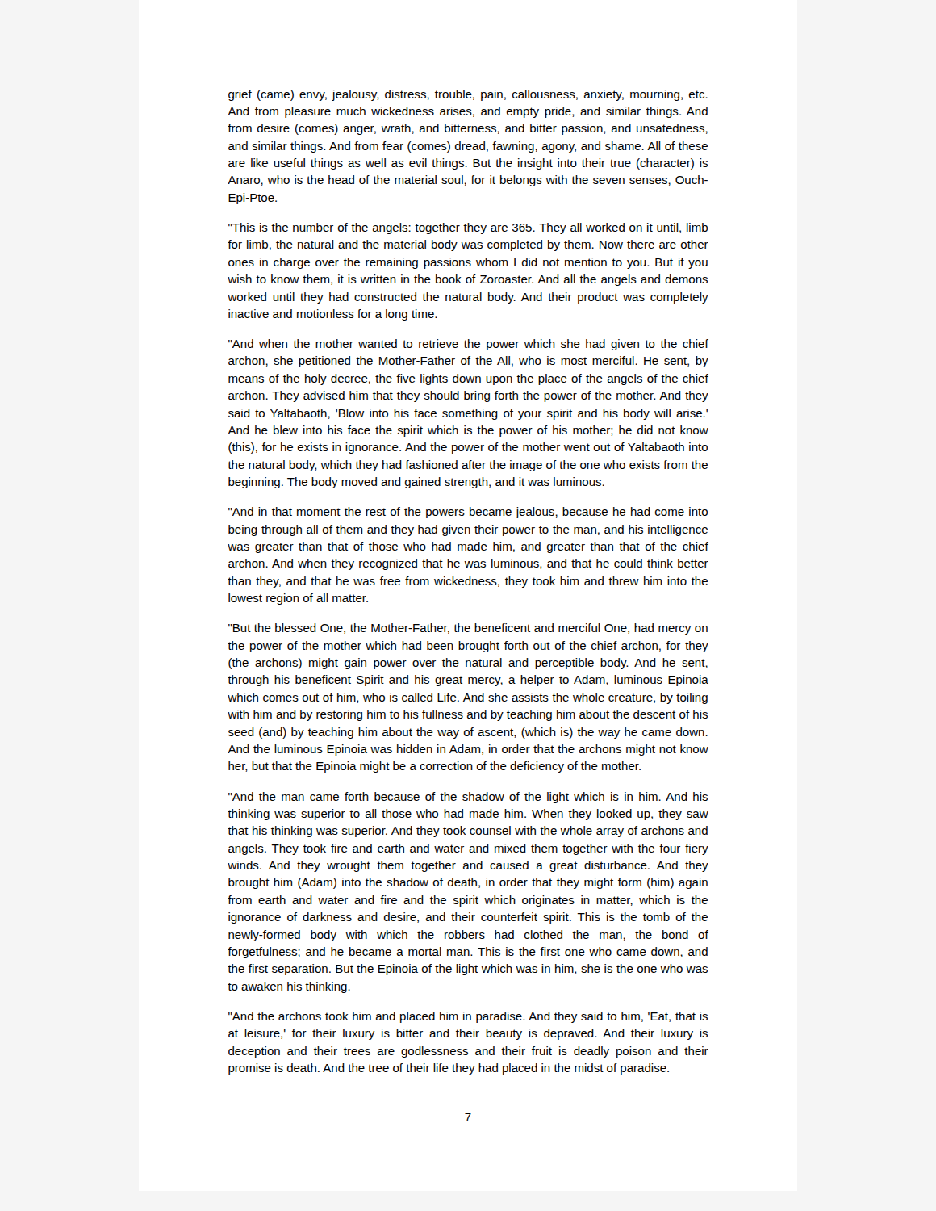grief (came) envy, jealousy, distress, trouble, pain, callousness, anxiety, mourning, etc. And from pleasure much wickedness arises, and empty pride, and similar things. And from desire (comes) anger, wrath, and bitterness, and bitter passion, and unsatedness, and similar things. And from fear (comes) dread, fawning, agony, and shame. All of these are like useful things as well as evil things. But the insight into their true (character) is Anaro, who is the head of the material soul, for it belongs with the seven senses, Ouch-Epi-Ptoe.
"This is the number of the angels: together they are 365. They all worked on it until, limb for limb, the natural and the material body was completed by them. Now there are other ones in charge over the remaining passions whom I did not mention to you. But if you wish to know them, it is written in the book of Zoroaster. And all the angels and demons worked until they had constructed the natural body. And their product was completely inactive and motionless for a long time.
"And when the mother wanted to retrieve the power which she had given to the chief archon, she petitioned the Mother-Father of the All, who is most merciful. He sent, by means of the holy decree, the five lights down upon the place of the angels of the chief archon. They advised him that they should bring forth the power of the mother. And they said to Yaltabaoth, 'Blow into his face something of your spirit and his body will arise.' And he blew into his face the spirit which is the power of his mother; he did not know (this), for he exists in ignorance. And the power of the mother went out of Yaltabaoth into the natural body, which they had fashioned after the image of the one who exists from the beginning. The body moved and gained strength, and it was luminous.
"And in that moment the rest of the powers became jealous, because he had come into being through all of them and they had given their power to the man, and his intelligence was greater than that of those who had made him, and greater than that of the chief archon. And when they recognized that he was luminous, and that he could think better than they, and that he was free from wickedness, they took him and threw him into the lowest region of all matter.
"But the blessed One, the Mother-Father, the beneficent and merciful One, had mercy on the power of the mother which had been brought forth out of the chief archon, for they (the archons) might gain power over the natural and perceptible body. And he sent, through his beneficent Spirit and his great mercy, a helper to Adam, luminous Epinoia which comes out of him, who is called Life. And she assists the whole creature, by toiling with him and by restoring him to his fullness and by teaching him about the descent of his seed (and) by teaching him about the way of ascent, (which is) the way he came down. And the luminous Epinoia was hidden in Adam, in order that the archons might not know her, but that the Epinoia might be a correction of the deficiency of the mother.
"And the man came forth because of the shadow of the light which is in him. And his thinking was superior to all those who had made him. When they looked up, they saw that his thinking was superior. And they took counsel with the whole array of archons and angels. They took fire and earth and water and mixed them together with the four fiery winds. And they wrought them together and caused a great disturbance. And they brought him (Adam) into the shadow of death, in order that they might form (him) again from earth and water and fire and the spirit which originates in matter, which is the ignorance of darkness and desire, and their counterfeit spirit. This is the tomb of the newly-formed body with which the robbers had clothed the man, the bond of forgetfulness; and he became a mortal man. This is the first one who came down, and the first separation. But the Epinoia of the light which was in him, she is the one who was to awaken his thinking.
"And the archons took him and placed him in paradise. And they said to him, 'Eat, that is at leisure,' for their luxury is bitter and their beauty is depraved. And their luxury is deception and their trees are godlessness and their fruit is deadly poison and their promise is death. And the tree of their life they had placed in the midst of paradise.
7